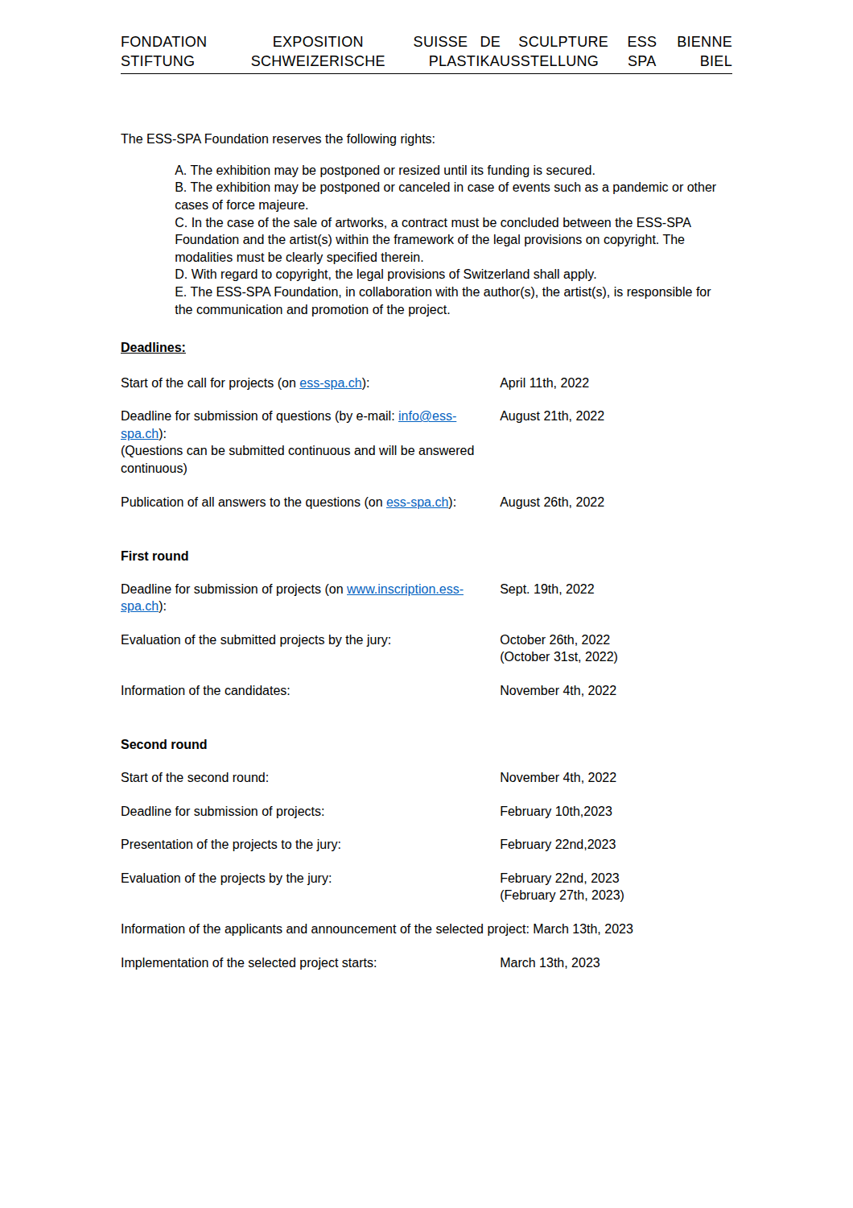| FONDATION | EXPOSITION | SUISSE | DE | SCULPTURE | ESS | BIENNE |
| STIFTUNG | SCHWEIZERISCHE | PLASTIKAUSSTELLUNG | SPA | BIEL |
The ESS-SPA Foundation reserves the following rights:
A. The exhibition may be postponed or resized until its funding is secured.
B. The exhibition may be postponed or canceled in case of events such as a pandemic or other cases of force majeure.
C. In the case of the sale of artworks, a contract must be concluded between the ESS-SPA Foundation and the artist(s) within the framework of the legal provisions on copyright. The modalities must be clearly specified therein.
D. With regard to copyright, the legal provisions of Switzerland shall apply.
E. The ESS-SPA Foundation, in collaboration with the author(s), the artist(s), is responsible for the communication and promotion of the project.
Deadlines:
| Start of the call for projects (on ess-spa.ch ): | April 11th, 2022 |
| Deadline for submission of questions (by e-mail: info@ess-spa.ch ): (Questions can be submitted continuous and will be answered continuous) | August 21th, 2022 |
| Publication of all answers to the questions (on ess-spa.ch ): | August 26th, 2022 |
First round
| Deadline for submission of projects (on www.inscription.ess-spa.ch ): | Sept. 19th, 2022 |
| Evaluation of the submitted projects by the jury: | October 26th, 2022 (October 31st, 2022) |
| Information of the candidates: | November 4th, 2022 |
Second round
| Start of the second round: | November 4th, 2022 |
| Deadline for submission of projects: | February 10th,2023 |
| Presentation of the projects to the jury: | February 22nd,2023 |
| Evaluation of the projects by the jury: | February 22nd, 2023 (February 27th, 2023) |
| Information of the applicants and announcement of the selected project: March 13th, 2023 |
| Implementation of the selected project starts: | March 13th, 2023 |